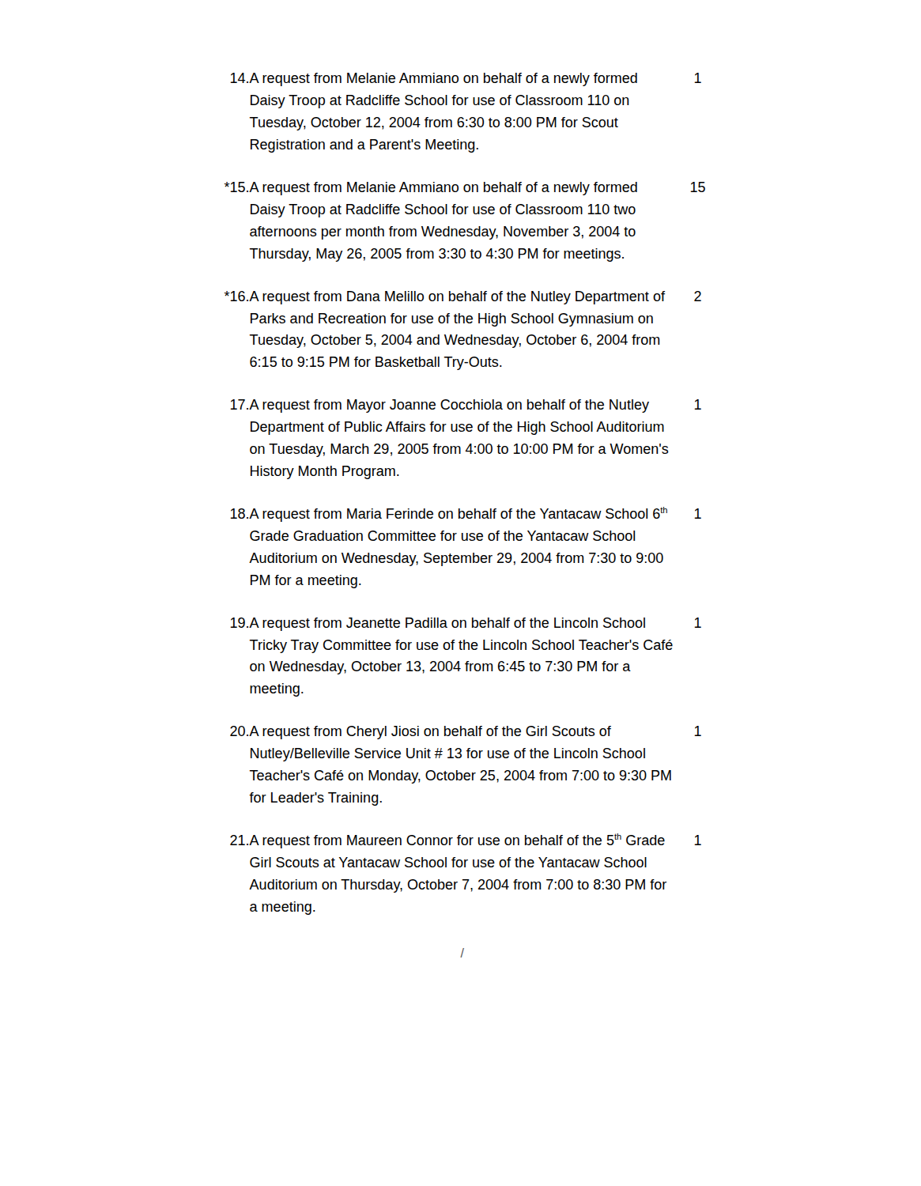| 14. | A request from Melanie Ammiano on behalf of a newly formed Daisy Troop at Radcliffe School for use of Classroom 110 on Tuesday, October 12, 2004 from 6:30 to 8:00 PM for Scout Registration and a Parent's Meeting. | 1 |
| *15. | A request from Melanie Ammiano on behalf of a newly formed Daisy Troop at Radcliffe School for use of Classroom 110 two afternoons per month from Wednesday, November 3, 2004 to Thursday, May 26, 2005 from 3:30 to 4:30 PM for meetings. | 15 |
| *16. | A request from Dana Melillo on behalf of the Nutley Department of Parks and Recreation for use of the High School Gymnasium on Tuesday, October 5, 2004 and Wednesday, October 6, 2004 from 6:15 to 9:15 PM for Basketball Try-Outs. | 2 |
| 17. | A request from Mayor Joanne Cocchiola on behalf of the Nutley Department of Public Affairs for use of the High School Auditorium on Tuesday, March 29, 2005 from 4:00 to 10:00 PM for a Women's History Month Program. | 1 |
| 18. | A request from Maria Ferinde on behalf of the Yantacaw School 6 th Grade Graduation Committee for use of the Yantacaw School Auditorium on Wednesday, September 29, 2004 from 7:30 to 9:00 PM for a meeting. | 1 |
| 19. | A request from Jeanette Padilla on behalf of the Lincoln School Tricky Tray Committee for use of the Lincoln School Teacher's Café on Wednesday, October 13, 2004 from 6:45 to 7:30 PM for a meeting. | 1 |
| 20. | A request from Cheryl Jiosi on behalf of the Girl Scouts of Nutley/Belleville Service Unit # 13 for use of the Lincoln School Teacher's Café on Monday, October 25, 2004 from 7:00 to 9:30 PM for Leader's Training. | 1 |
| 21. | A request from Maureen Connor for use on behalf of the 5 th Grade Girl Scouts at Yantacaw School for use of the Yantacaw School Auditorium on Thursday, October 7, 2004 from 7:00 to 8:30 PM for a meeting. | 1 |
/